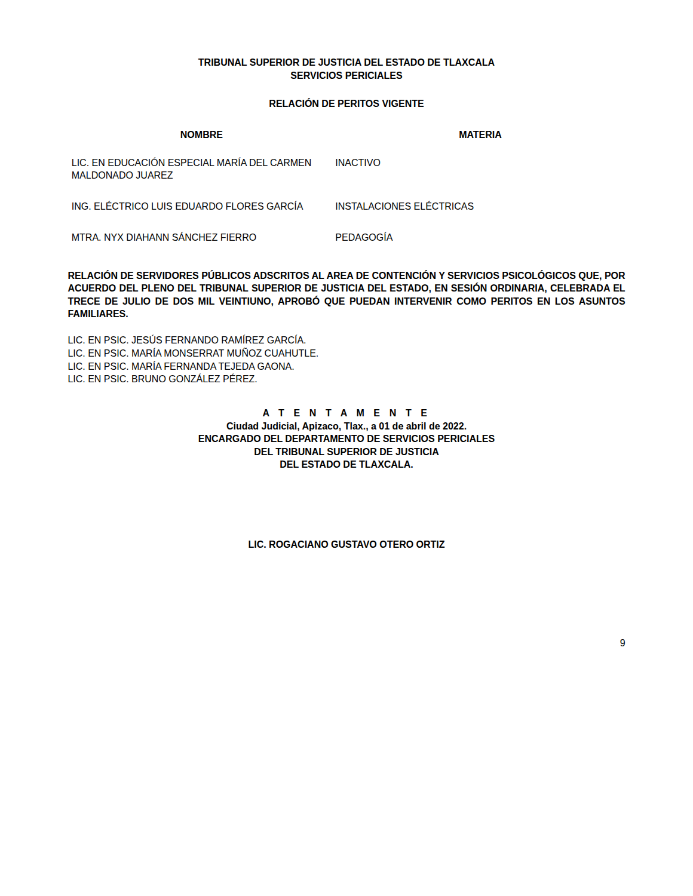TRIBUNAL SUPERIOR DE JUSTICIA DEL ESTADO DE TLAXCALA SERVICIOS PERICIALES
RELACIÓN DE PERITOS VIGENTE
| NOMBRE | MATERIA |
| --- | --- |
| LIC. EN EDUCACIÓN ESPECIAL MARÍA DEL CARMEN MALDONADO JUAREZ | INACTIVO |
| ING. ELÉCTRICO LUIS EDUARDO FLORES GARCÍA | INSTALACIONES ELÉCTRICAS |
| MTRA. NYX DIAHANN SÁNCHEZ FIERRO | PEDAGOGÍA |
RELACIÓN DE SERVIDORES PÚBLICOS ADSCRITOS AL AREA DE CONTENCIÓN Y SERVICIOS PSICOLÓGICOS QUE, POR ACUERDO DEL PLENO DEL TRIBUNAL SUPERIOR DE JUSTICIA DEL ESTADO, EN SESIÓN ORDINARIA, CELEBRADA EL TRECE DE JULIO DE DOS MIL VEINTIUNO, APROBÓ QUE PUEDAN INTERVENIR COMO PERITOS EN LOS ASUNTOS FAMILIARES.
LIC. EN PSIC. JESÚS FERNANDO RAMÍREZ GARCÍA.
LIC. EN PSIC. MARÍA MONSERRAT MUÑOZ CUAHUTLE.
LIC. EN PSIC. MARÍA FERNANDA TEJEDA GAONA.
LIC. EN PSIC. BRUNO GONZÁLEZ PÉREZ.
A T E N T A M E N T E
Ciudad Judicial, Apizaco, Tlax., a 01 de abril de 2022.
ENCARGADO DEL DEPARTAMENTO DE SERVICIOS PERICIALES
DEL TRIBUNAL SUPERIOR DE JUSTICIA
DEL ESTADO DE TLAXCALA.
LIC. ROGACIANO GUSTAVO OTERO ORTIZ
9